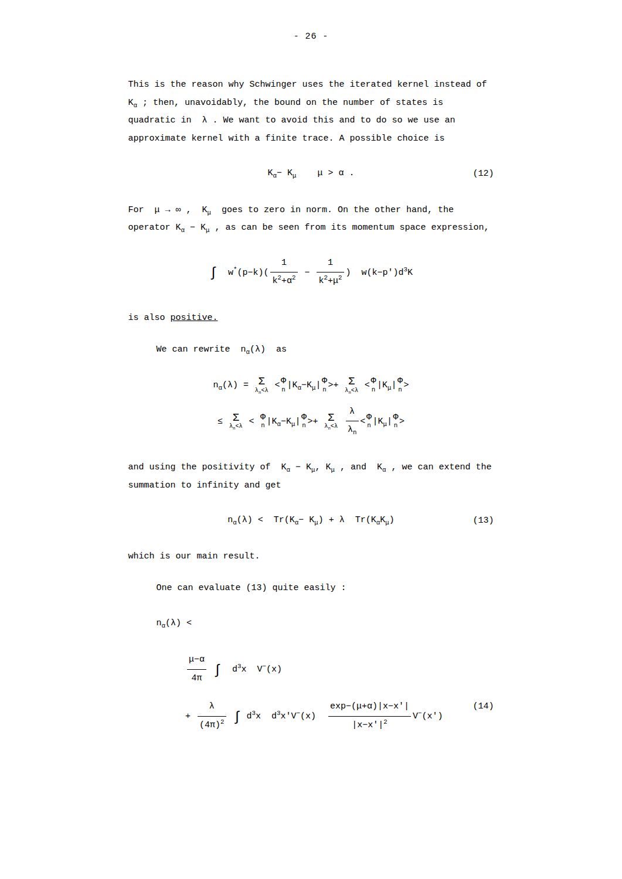- 26 -
This is the reason why Schwinger uses the iterated kernel instead of Kα ; then, unavoidably, the bound on the number of states is quadratic in λ . We want to avoid this and to do so we use an approximate kernel with a finite trace. A possible choice is
Kα− Kμ μ > α . (12)
For μ → ∞ , Kμ goes to zero in norm. On the other hand, the operator Kα − Kμ , as can be seen from its momentum space expression,
∫ w*(p−k)(1 k2+α2 − 1 k2+μ2) w(k−p')d3K
is also positive.
We can rewrite nα(λ) as
nα(λ) = Σλn<λ <Φn|Kα−Kμ|Φn>+ Σλn<λ <Φn|Kμ|Φn>
≤ Σλn<λ < Φn|Kα−Kμ|Φn>+ Σλn<λ λλn<Φn|Kμ|Φn>
and using the positivity of Kα − Kμ, Kμ , and Kα , we can extend the summation to infinity and get
nα(λ) < Tr(Kα− Kμ) + λ Tr(KαKμ) (13)
which is our main result.
One can evaluate (13) quite easily :
nα(λ) <
μ−α 4π ∫ d3x V−(x)
(14) + λ(4π)2 ∫ d3x d3x'V−(x) exp−(μ+α)|x−x'||x−x'|2 V−(x')